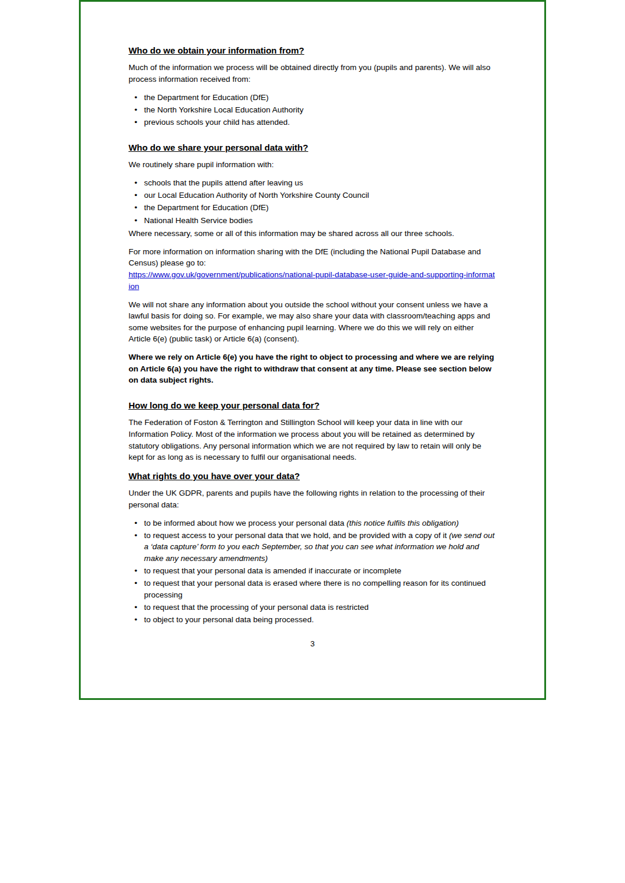Who do we obtain your information from?
Much of the information we process will be obtained directly from you (pupils and parents). We will also process information received from:
the Department for Education (DfE)
the North Yorkshire Local Education Authority
previous schools your child has attended.
Who do we share your personal data with?
We routinely share pupil information with:
schools that the pupils attend after leaving us
our Local Education Authority of North Yorkshire County Council
the Department for Education (DfE)
National Health Service bodies
Where necessary, some or all of this information may be shared across all our three schools.
For more information on information sharing with the DfE (including the National Pupil Database and Census) please go to:
https://www.gov.uk/government/publications/national-pupil-database-user-guide-and-supporting-information
We will not share any information about you outside the school without your consent unless we have a lawful basis for doing so. For example, we may also share your data with classroom/teaching apps and some websites for the purpose of enhancing pupil learning. Where we do this we will rely on either Article 6(e) (public task) or Article 6(a) (consent).
Where we rely on Article 6(e) you have the right to object to processing and where we are relying on Article 6(a) you have the right to withdraw that consent at any time. Please see section below on data subject rights.
How long do we keep your personal data for?
The Federation of Foston & Terrington and Stillington School will keep your data in line with our Information Policy. Most of the information we process about you will be retained as determined by statutory obligations. Any personal information which we are not required by law to retain will only be kept for as long as is necessary to fulfil our organisational needs.
What rights do you have over your data?
Under the UK GDPR, parents and pupils have the following rights in relation to the processing of their personal data:
to be informed about how we process your personal data (this notice fulfils this obligation)
to request access to your personal data that we hold, and be provided with a copy of it (we send out a ‘data capture’ form to you each September, so that you can see what information we hold and make any necessary amendments)
to request that your personal data is amended if inaccurate or incomplete
to request that your personal data is erased where there is no compelling reason for its continued processing
to request that the processing of your personal data is restricted
to object to your personal data being processed.
3